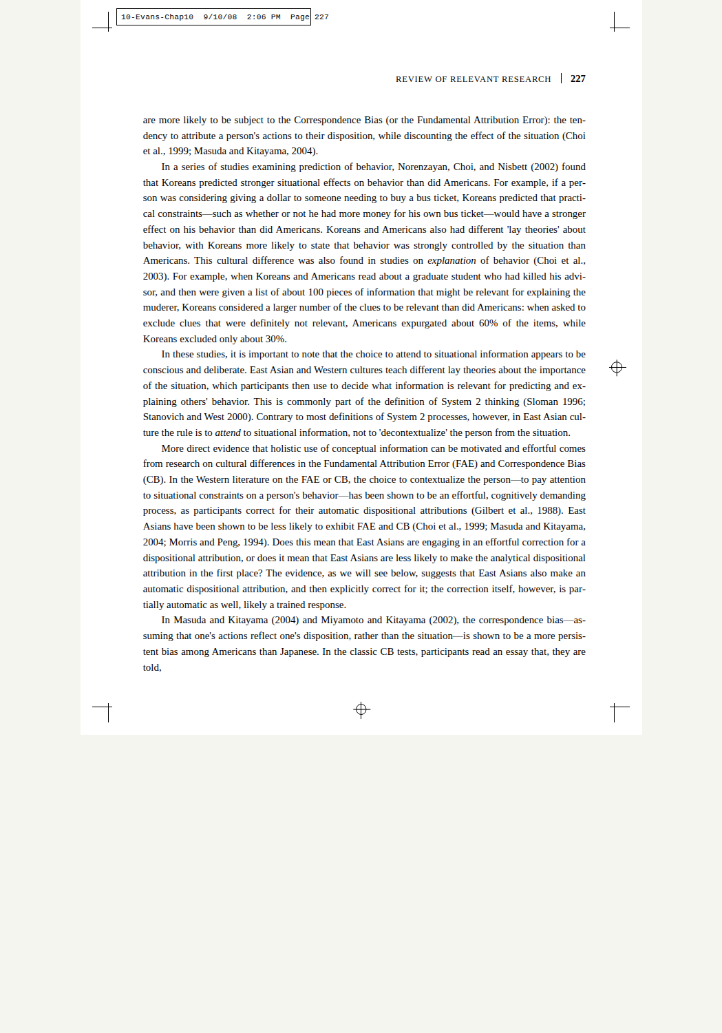10-Evans-Chap10 9/10/08 2:06 PM Page 227
REVIEW OF RELEVANT RESEARCH 227
are more likely to be subject to the Correspondence Bias (or the Fundamental Attribution Error): the tendency to attribute a person's actions to their disposition, while discounting the effect of the situation (Choi et al., 1999; Masuda and Kitayama, 2004).
In a series of studies examining prediction of behavior, Norenzayan, Choi, and Nisbett (2002) found that Koreans predicted stronger situational effects on behavior than did Americans. For example, if a person was considering giving a dollar to someone needing to buy a bus ticket, Koreans predicted that practical constraints—such as whether or not he had more money for his own bus ticket—would have a stronger effect on his behavior than did Americans. Koreans and Americans also had different 'lay theories' about behavior, with Koreans more likely to state that behavior was strongly controlled by the situation than Americans. This cultural difference was also found in studies on explanation of behavior (Choi et al., 2003). For example, when Koreans and Americans read about a graduate student who had killed his advisor, and then were given a list of about 100 pieces of information that might be relevant for explaining the muderer, Koreans considered a larger number of the clues to be relevant than did Americans: when asked to exclude clues that were definitely not relevant, Americans expurgated about 60% of the items, while Koreans excluded only about 30%.
In these studies, it is important to note that the choice to attend to situational information appears to be conscious and deliberate. East Asian and Western cultures teach different lay theories about the importance of the situation, which participants then use to decide what information is relevant for predicting and explaining others' behavior. This is commonly part of the definition of System 2 thinking (Sloman 1996; Stanovich and West 2000). Contrary to most definitions of System 2 processes, however, in East Asian culture the rule is to attend to situational information, not to 'decontextualize' the person from the situation.
More direct evidence that holistic use of conceptual information can be motivated and effortful comes from research on cultural differences in the Fundamental Attribution Error (FAE) and Correspondence Bias (CB). In the Western literature on the FAE or CB, the choice to contextualize the person—to pay attention to situational constraints on a person's behavior—has been shown to be an effortful, cognitively demanding process, as participants correct for their automatic dispositional attributions (Gilbert et al., 1988). East Asians have been shown to be less likely to exhibit FAE and CB (Choi et al., 1999; Masuda and Kitayama, 2004; Morris and Peng, 1994). Does this mean that East Asians are engaging in an effortful correction for a dispositional attribution, or does it mean that East Asians are less likely to make the analytical dispositional attribution in the first place? The evidence, as we will see below, suggests that East Asians also make an automatic dispositional attribution, and then explicitly correct for it; the correction itself, however, is partially automatic as well, likely a trained response.
In Masuda and Kitayama (2004) and Miyamoto and Kitayama (2002), the correspondence bias—assuming that one's actions reflect one's disposition, rather than the situation—is shown to be a more persistent bias among Americans than Japanese. In the classic CB tests, participants read an essay that, they are told,